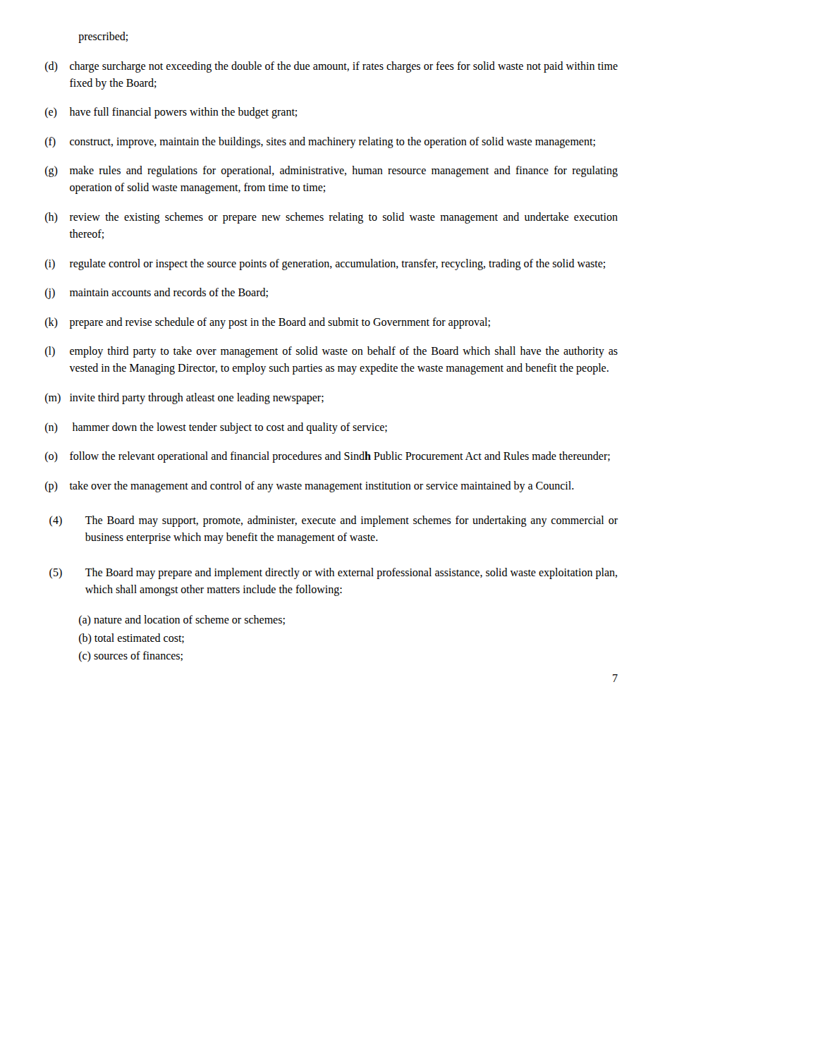prescribed;
(d) charge surcharge not exceeding the double of the due amount, if rates charges or fees for solid waste not paid within time fixed by the Board;
(e) have full financial powers within the budget grant;
(f) construct, improve, maintain the buildings, sites and machinery relating to the operation of solid waste management;
(g) make rules and regulations for operational, administrative, human resource management and finance for regulating operation of solid waste management, from time to time;
(h) review the existing schemes or prepare new schemes relating to solid waste management and undertake execution thereof;
(i) regulate control or inspect the source points of generation, accumulation, transfer, recycling, trading of the solid waste;
(j) maintain accounts and records of the Board;
(k) prepare and revise schedule of any post in the Board and submit to Government for approval;
(l) employ third party to take over management of solid waste on behalf of the Board which shall have the authority as vested in the Managing Director, to employ such parties as may expedite the waste management and benefit the people.
(m) invite third party through atleast one leading newspaper;
(n) hammer down the lowest tender subject to cost and quality of service;
(o) follow the relevant operational and financial procedures and Sindh Public Procurement Act and Rules made thereunder;
(p) take over the management and control of any waste management institution or service maintained by a Council.
(4) The Board may support, promote, administer, execute and implement schemes for undertaking any commercial or business enterprise which may benefit the management of waste.
(5) The Board may prepare and implement directly or with external professional assistance, solid waste exploitation plan, which shall amongst other matters include the following:
(a) nature and location of scheme or schemes;
(b) total estimated cost;
(c) sources of finances;
7